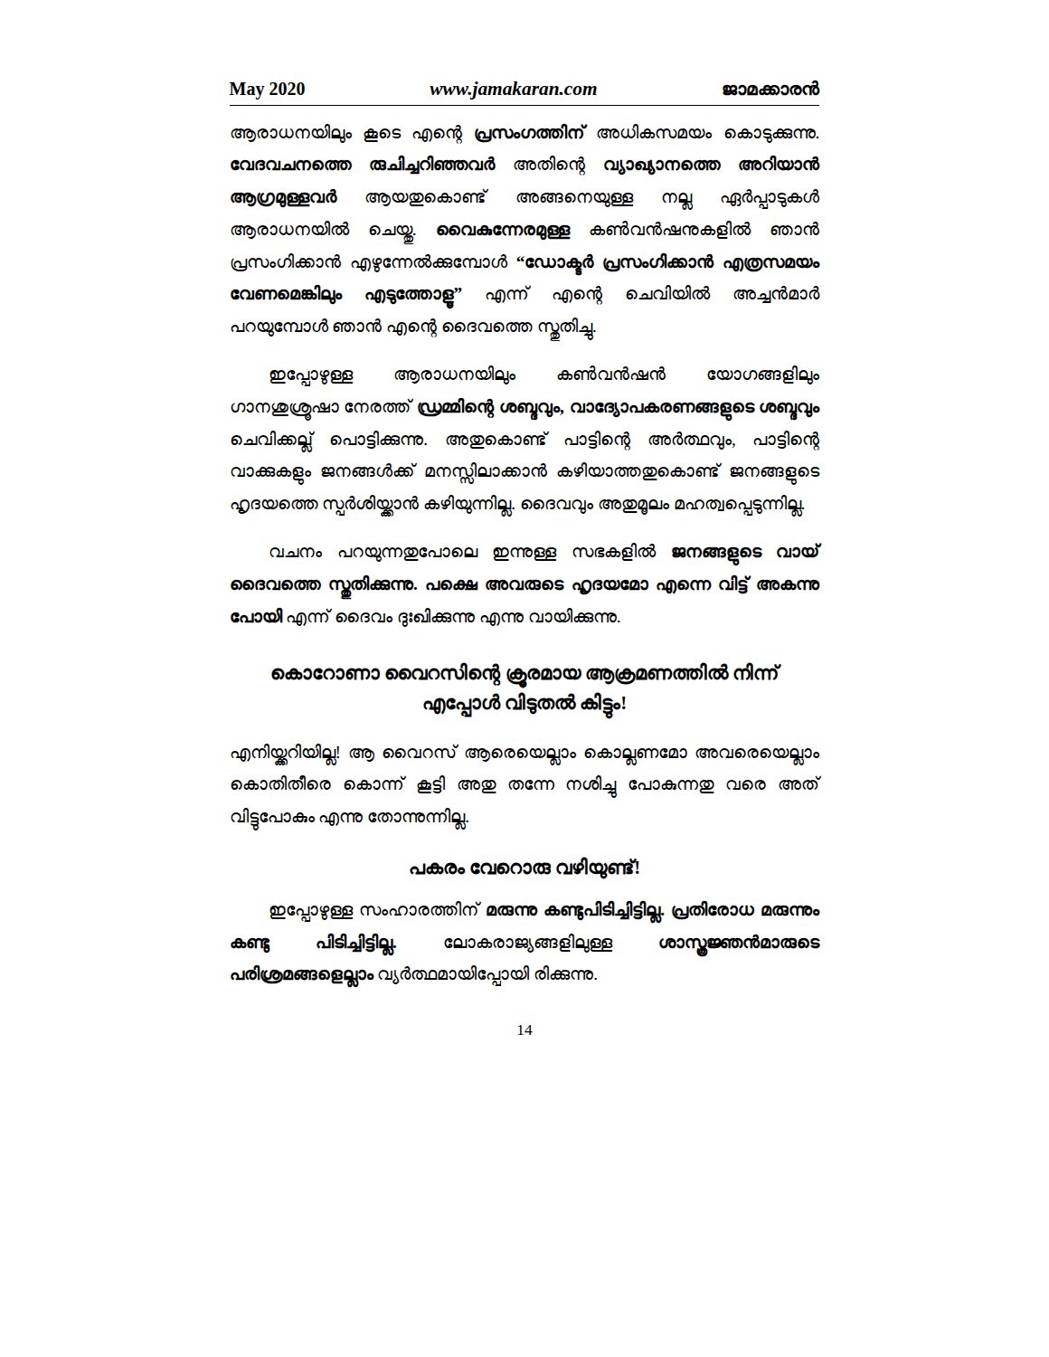May 2020 www.jamakaran.com ജാമക്കാരൻ
ആരാധനയിലും കൂടെ എന്റെ പ്രസംഗത്തിന് അധികസമയം കൊടുക്കുന്നു. വേദവചനത്തെ രുചിച്ചറിഞ്ഞവർ അതിന്റെ വ്യാഖ്യാനത്തെ അറിയാൻ ആഗ്രമുള്ളവർ ആയതുകൊണ്ട് അങ്ങനെയുള്ള നല്ല ഏർപ്പാടുകൾ ആരാധനയിൽ ചെയ്തു. വൈകുന്നേരമുള്ള കൺവൻഷനുകളിൽ ഞാൻ പ്രസംഗിക്കാൻ എഴുന്നേൽക്കുമ്പോൾ “ഡോക്ടർ പ്രസംഗിക്കാൻ എത്രസമയം വേണമെങ്കിലും എടുത്തോളൂ” എന്ന് എന്റെ ചെവിയിൽ അച്ചൻമാർ പറയുമ്പോൾ ഞാൻ എന്റെ ദൈവത്തെ സ്തുതിച്ചു.
ഇപ്പോഴുള്ള ആരാധനയിലും കൺവൻഷൻ യോഗങ്ങളിലും ഗാനശുശ്രൂഷാ നേരത്ത് ഡ്രമ്മിന്റെ ശബ്ദവും, വാദ്യോപകരണങ്ങളുടെ ശബ്ദവും ചെവിക്കല്ല് പൊട്ടിക്കുന്നു. അതുകൊണ്ട് പാട്ടിന്റെ അർത്ഥവും, പാട്ടിന്റെ വാക്കുകളും ജനങ്ങൾക്ക് മനസ്സിലാക്കാൻ കഴിയാത്തതുകൊണ്ട് ജനങ്ങളുടെ ഹൃദയത്തെ സ്പർശിയ്ക്കാൻ കഴിയുന്നില്ല. ദൈവവും അതുമൂലം മഹത്വപ്പെടുന്നില്ല.
വചനം പറയുന്നതുപോലെ ഇന്നുള്ള സഭകളിൽ ജനങ്ങളുടെ വായ് ദൈവത്തെ സ്തുതിക്കുന്നു. പക്ഷെ അവരുടെ ഹൃദയമോ എന്നെ വിട്ട് അകന്നു പോയി എന്ന് ദൈവം ദുഃഖിക്കുന്നു എന്നു വായിക്കുന്നു.
കൊറോണാ വൈറസിന്റെ ക്രൂരമായ ആക്രമണത്തിൽ നിന്ന്
എപ്പോൾ വിടുതൽ കിട്ടും!
എനിയ്ക്കറിയില്ല! ആ വൈറസ് ആരെയെല്ലാം കൊല്ലണമോ അവരെയെല്ലാം കൊതിതീരെ കൊന്ന് കൂട്ടി അതു തന്നേ നശിച്ചു പോകുന്നതു വരെ അത് വിട്ടുപോകും എന്നു തോന്നുന്നില്ല.
പകരം വേറൊരു വഴിയുണ്ട്!
ഇപ്പോഴുള്ള സംഹാരത്തിന് മരുന്നു കണ്ടുപിടിച്ചിട്ടില്ല. പ്രതിരോധ മരുന്നും കണ്ടു പിടിച്ചിട്ടില്ല. ലോകരാജ്യങ്ങളിലുള്ള ശാസ്ത്രജ്ഞൻമാരുടെ പരിശ്രമങ്ങളെല്ലാം വ്യർത്ഥമായിപ്പോയി രിക്കുന്നു.
14